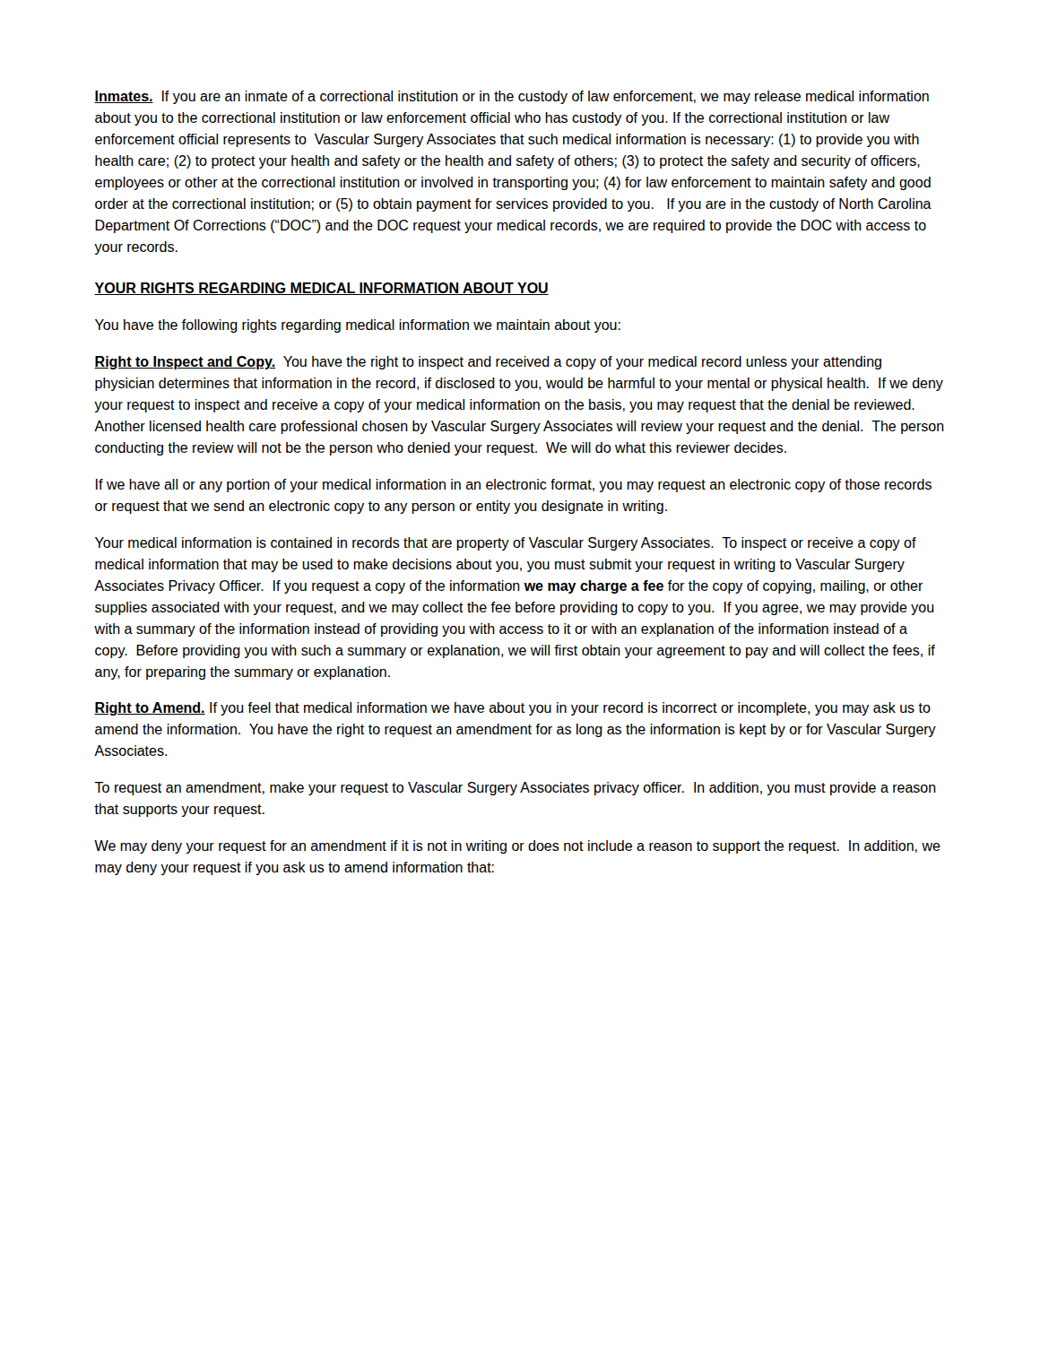Inmates. If you are an inmate of a correctional institution or in the custody of law enforcement, we may release medical information about you to the correctional institution or law enforcement official who has custody of you. If the correctional institution or law enforcement official represents to Vascular Surgery Associates that such medical information is necessary: (1) to provide you with health care; (2) to protect your health and safety or the health and safety of others; (3) to protect the safety and security of officers, employees or other at the correctional institution or involved in transporting you; (4) for law enforcement to maintain safety and good order at the correctional institution; or (5) to obtain payment for services provided to you. If you are in the custody of North Carolina Department Of Corrections (“DOC”) and the DOC request your medical records, we are required to provide the DOC with access to your records.
YOUR RIGHTS REGARDING MEDICAL INFORMATION ABOUT YOU
You have the following rights regarding medical information we maintain about you:
Right to Inspect and Copy. You have the right to inspect and received a copy of your medical record unless your attending physician determines that information in the record, if disclosed to you, would be harmful to your mental or physical health. If we deny your request to inspect and receive a copy of your medical information on the basis, you may request that the denial be reviewed. Another licensed health care professional chosen by Vascular Surgery Associates will review your request and the denial. The person conducting the review will not be the person who denied your request. We will do what this reviewer decides.
If we have all or any portion of your medical information in an electronic format, you may request an electronic copy of those records or request that we send an electronic copy to any person or entity you designate in writing.
Your medical information is contained in records that are property of Vascular Surgery Associates. To inspect or receive a copy of medical information that may be used to make decisions about you, you must submit your request in writing to Vascular Surgery Associates Privacy Officer. If you request a copy of the information we may charge a fee for the copy of copying, mailing, or other supplies associated with your request, and we may collect the fee before providing to copy to you. If you agree, we may provide you with a summary of the information instead of providing you with access to it or with an explanation of the information instead of a copy. Before providing you with such a summary or explanation, we will first obtain your agreement to pay and will collect the fees, if any, for preparing the summary or explanation.
Right to Amend. If you feel that medical information we have about you in your record is incorrect or incomplete, you may ask us to amend the information. You have the right to request an amendment for as long as the information is kept by or for Vascular Surgery Associates.
To request an amendment, make your request to Vascular Surgery Associates privacy officer. In addition, you must provide a reason that supports your request.
We may deny your request for an amendment if it is not in writing or does not include a reason to support the request. In addition, we may deny your request if you ask us to amend information that: